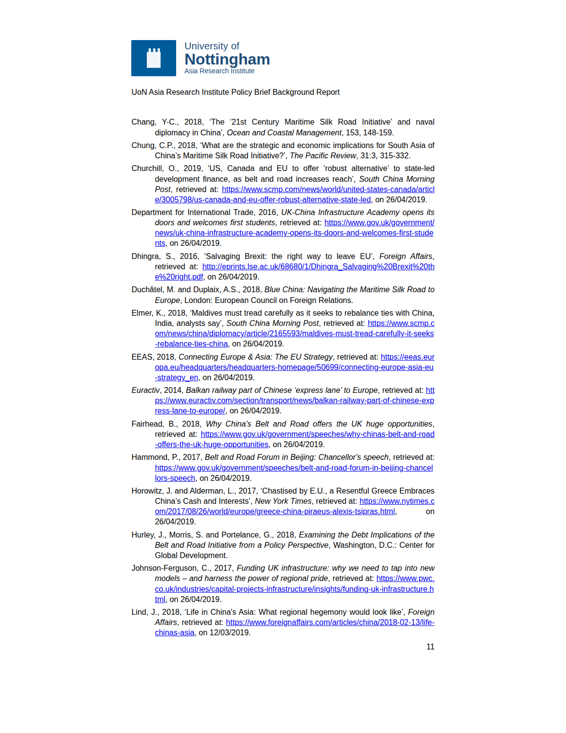University of
Nottingham
Asia Research Institute
UoN Asia Research Institute Policy Brief Background Report
Chang, Y-C., 2018, ‘The ‘21st Century Maritime Silk Road Initiative’ and naval diplomacy in China’, Ocean and Coastal Management, 153, 148-159.
Chung, C.P., 2018, ‘What are the strategic and economic implications for South Asia of China’s Maritime Silk Road Initiative?’, The Pacific Review, 31:3, 315-332.
Churchill, O., 2019, ‘US, Canada and EU to offer ‘robust alternative’ to state-led development finance, as belt and road increases reach’, South China Morning Post, retrieved at: https://www.scmp.com/news/world/united-states-canada/article/3005798/us-canada-and-eu-offer-robust-alternative-state-led, on 26/04/2019.
Department for International Trade, 2016, UK-China Infrastructure Academy opens its doors and welcomes first students, retrieved at: https://www.gov.uk/government/news/uk-china-infrastructure-academy-opens-its-doors-and-welcomes-first-students, on 26/04/2019.
Dhingra, S., 2016, ‘Salvaging Brexit: the right way to leave EU’, Foreign Affairs, retrieved at: http://eprints.lse.ac.uk/68680/1/Dhingra_Salvaging%20Brexit%20the%20right.pdf, on 26/04/2019.
Duchâtel, M. and Duplaix, A.S., 2018, Blue China: Navigating the Maritime Silk Road to Europe, London: European Council on Foreign Relations.
Elmer, K., 2018, ‘Maldives must tread carefully as it seeks to rebalance ties with China, India, analysts say’, South China Morning Post, retrieved at: https://www.scmp.com/news/china/diplomacy/article/2165593/maldives-must-tread-carefully-it-seeks-rebalance-ties-china, on 26/04/2019.
EEAS, 2018, Connecting Europe & Asia: The EU Strategy, retrieved at: https://eeas.europa.eu/headquarters/headquarters-homepage/50699/connecting-europe-asia-eu-strategy_en, on 26/04/2019.
Euractiv, 2014, Balkan railway part of Chinese ‘express lane’ to Europe, retrieved at: https://www.euractiv.com/section/transport/news/balkan-railway-part-of-chinese-express-lane-to-europe/, on 26/04/2019.
Fairhead, B., 2018, Why China’s Belt and Road offers the UK huge opportunities, retrieved at: https://www.gov.uk/government/speeches/why-chinas-belt-and-road-offers-the-uk-huge-opportunities, on 26/04/2019.
Hammond, P., 2017, Belt and Road Forum in Beijing: Chancellor's speech, retrieved at: https://www.gov.uk/government/speeches/belt-and-road-forum-in-beijing-chancellors-speech, on 26/04/2019.
Horowitz, J. and Alderman, L., 2017, ‘Chastised by E.U., a Resentful Greece Embraces China’s Cash and Interests’, New York Times, retrieved at: https://www.nytimes.com/2017/08/26/world/europe/greece-china-piraeus-alexis-tsipras.html, on 26/04/2019.
Hurley, J., Morris, S. and Portelance, G., 2018, Examining the Debt Implications of the Belt and Road Initiative from a Policy Perspective, Washington, D.C.: Center for Global Development.
Johnson-Ferguson, C., 2017, Funding UK infrastructure: why we need to tap into new models – and harness the power of regional pride, retrieved at: https://www.pwc.co.uk/industries/capital-projects-infrastructure/insights/funding-uk-infrastructure.html, on 26/04/2019.
Lind, J., 2018, ‘Life in China's Asia: What regional hegemony would look like’, Foreign Affairs, retrieved at: https://www.foreignaffairs.com/articles/china/2018-02-13/life-chinas-asia, on 12/03/2019.
11